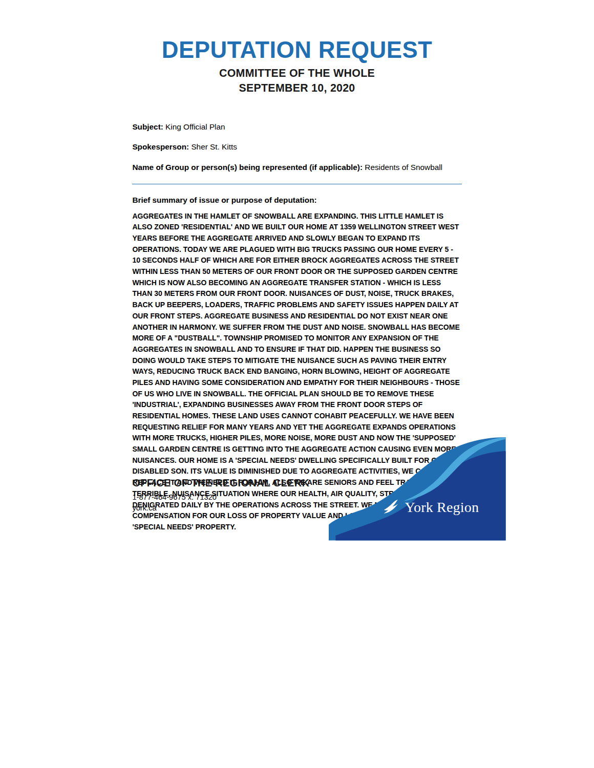Deputation Request
Committee of the Whole
September 10, 2020
Subject: King Official Plan
Spokesperson: Sher St. Kitts
Name of Group or person(s) being represented (if applicable): Residents of Snowball
Brief summary of issue or purpose of deputation:
AGGREGATES IN THE HAMLET OF SNOWBALL ARE EXPANDING. THIS LITTLE HAMLET IS ALSO ZONED 'RESIDENTIAL' AND WE BUILT OUR HOME AT 1359 WELLINGTON STREET WEST YEARS BEFORE THE AGGREGATE ARRIVED AND SLOWLY BEGAN TO EXPAND ITS OPERATIONS. TODAY WE ARE PLAGUED WITH BIG TRUCKS PASSING OUR HOME EVERY 5 - 10 SECONDS HALF OF WHICH ARE FOR EITHER BROCK AGGREGATES ACROSS THE STREET WITHIN LESS THAN 50 METERS OF OUR FRONT DOOR OR THE SUPPOSED GARDEN CENTRE WHICH IS NOW ALSO BECOMING AN AGGREGATE TRANSFER STATION - WHICH IS LESS THAN 30 METERS FROM OUR FRONT DOOR. NUISANCES OF DUST, NOISE, TRUCK BRAKES, BACK UP BEEPERS, LOADERS, TRAFFIC PROBLEMS AND SAFETY ISSUES HAPPEN DAILY AT OUR FRONT STEPS. AGGREGATE BUSINESS AND RESIDENTIAL DO NOT EXIST NEAR ONE ANOTHER IN HARMONY. WE SUFFER FROM THE DUST AND NOISE. SNOWBALL HAS BECOME MORE OF A "DUSTBALL". TOWNSHIP PROMISED TO MONITOR ANY EXPANSION OF THE AGGREGATES IN SNOWBALL AND TO ENSURE IF THAT DID. HAPPEN THE BUSINESS SO DOING WOULD TAKE STEPS TO MITIGATE THE NUISANCE SUCH AS PAVING THEIR ENTRY WAYS, REDUCING TRUCK BACK END BANGING, HORN BLOWING, HEIGHT OF AGGREGATE PILES AND HAVING SOME CONSIDERATION AND EMPATHY FOR THEIR NEIGHBOURS - THOSE OF US WHO LIVE IN SNOWBALL. THE OFFICIAL PLAN SHOULD BE TO REMOVE THESE 'INDUSTRIAL', EXPANDING BUSINESSES AWAY FROM THE FRONT DOOR STEPS OF RESIDENTIAL HOMES. THESE LAND USES CANNOT COHABIT PEACEFULLY. WE HAVE BEEN REQUESTING RELIEF FOR MANY YEARS AND YET THE AGGREGATE EXPANDS OPERATIONS WITH MORE TRUCKS, HIGHER PILES, MORE NOISE, MORE DUST AND NOW THE 'SUPPOSED' SMALL GARDEN CENTRE IS GETTING INTO THE AGGREGATE ACTION CAUSING EVEN MORE NUISANCES. OUR HOME IS A 'SPECIAL NEEDS' DWELLING SPECIFICALLY BUILT FOR OUR DISABLED SON. ITS VALUE IS DIMINISHED DUE TO AGGREGATE ACTIVITIES, WE CANNOT REPLACE IT AND WE NEED IT FOR HIM. ALSO WE ARE SENIORS AND FEEL TRAPPED IN THIS TERRIBLE, NUISANCE SITUATION WHERE OUR HEALTH, AIR QUALITY, STRESS LEVELS ARE DENIGRATED DAILY BY THE OPERATIONS ACROSS THE STREET. WE NEED RELIEF AND COMPENSATION FOR OUR LOSS OF PROPERTY VALUE AND LOSS OF ENJOYMENT OF OUR 'SPECIAL NEEDS' PROPERTY.
York Region
Office of the Regional Clerk
1-877-464-9675 x. 71320
york.ca